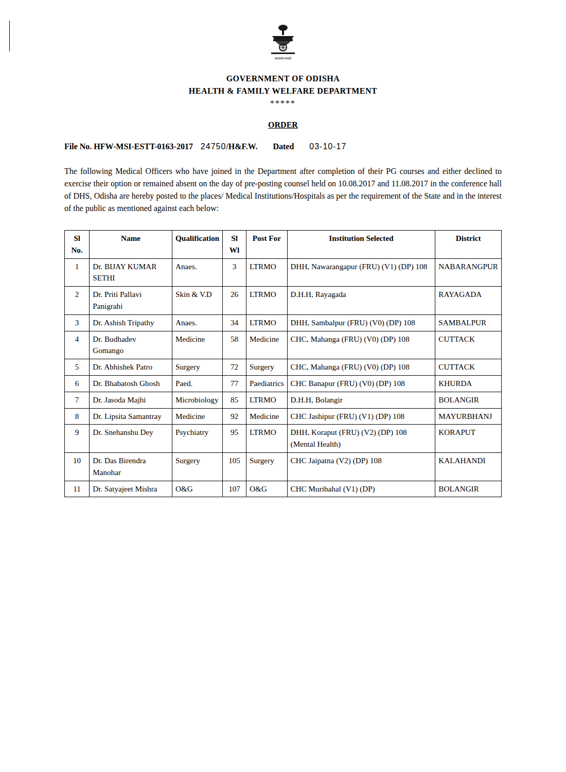सत्यमेव जयते
GOVERNMENT OF ODISHA
HEALTH & FAMILY WELFARE DEPARTMENT
*****
ORDER
File No. HFW-MSI-ESTT-0163-2017 24750/H&F.W. Dated 03-10-17
The following Medical Officers who have joined in the Department after completion of their PG courses and either declined to exercise their option or remained absent on the day of pre-posting counsel held on 10.08.2017 and 11.08.2017 in the conference hall of DHS, Odisha are hereby posted to the places/ Medical Institutions/Hospitals as per the requirement of the State and in the interest of the public as mentioned against each below:
| Sl No. | Name | Qualification | Sl Wl | Post For | Institution Selected | District |
| --- | --- | --- | --- | --- | --- | --- |
| 1 | Dr. BIJAY KUMAR SETHI | Anaes. | 3 | LTRMO | DHH, Nawarangapur (FRU) (V1) (DP) 108 | NABARANGPUR |
| 2 | Dr. Priti Pallavi Panigrahi | Skin & V.D | 26 | LTRMO | D.H.H, Rayagada | RAYAGADA |
| 3 | Dr. Ashish Tripathy | Anaes. | 34 | LTRMO | DHH, Sambalpur (FRU) (V0) (DP) 108 | SAMBALPUR |
| 4 | Dr. Budhadev Gomango | Medicine | 58 | Medicine | CHC, Mahanga (FRU) (V0) (DP) 108 | CUTTACK |
| 5 | Dr. Abhishek Patro | Surgery | 72 | Surgery | CHC, Mahanga (FRU) (V0) (DP) 108 | CUTTACK |
| 6 | Dr. Bhabatosh Ghosh | Paed. | 77 | Paediatrics | CHC Banapur (FRU) (V0) (DP) 108 | KHURDA |
| 7 | Dr. Jasoda Majhi | Microbiology | 85 | LTRMO | D.H.H, Bolangir | BOLANGIR |
| 8 | Dr. Lipsita Samantray | Medicine | 92 | Medicine | CHC Jashipur (FRU) (V1) (DP) 108 | MAYURBHANJ |
| 9 | Dr. Snehanshu Dey | Psychiatry | 95 | LTRMO | DHH, Koraput (FRU) (V2) (DP) 108 (Mental Health) | KORAPUT |
| 10 | Dr. Das Birendra Manohar | Surgery | 105 | Surgery | CHC Jaipatna (V2) (DP) 108 | KALAHANDI |
| 11 | Dr. Satyajeet Mishra | O&G | 107 | O&G | CHC Muribahal (V1) (DP) | BOLANGIR |